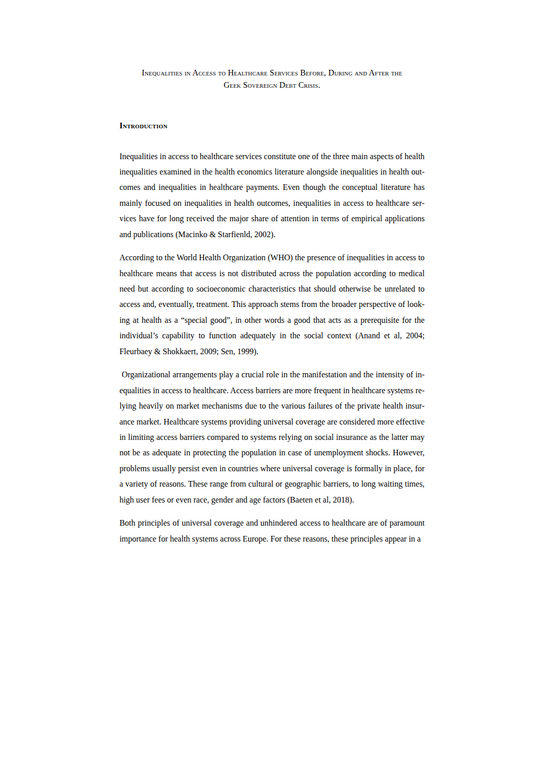Inequalities in Access to Healthcare Services Before, During and After the Geek Sovereign Debt Crisis.
Introduction
Inequalities in access to healthcare services constitute one of the three main aspects of health inequalities examined in the health economics literature alongside inequalities in health outcomes and inequalities in healthcare payments. Even though the conceptual literature has mainly focused on inequalities in health outcomes, inequalities in access to healthcare services have for long received the major share of attention in terms of empirical applications and publications (Macinko & Starfienld, 2002).
According to the World Health Organization (WHO) the presence of inequalities in access to healthcare means that access is not distributed across the population according to medical need but according to socioeconomic characteristics that should otherwise be unrelated to access and, eventually, treatment. This approach stems from the broader perspective of looking at health as a “special good”, in other words a good that acts as a prerequisite for the individual’s capability to function adequately in the social context (Anand et al, 2004; Fleurbaey & Shokkaert, 2009; Sen, 1999).
Organizational arrangements play a crucial role in the manifestation and the intensity of inequalities in access to healthcare. Access barriers are more frequent in healthcare systems relying heavily on market mechanisms due to the various failures of the private health insurance market. Healthcare systems providing universal coverage are considered more effective in limiting access barriers compared to systems relying on social insurance as the latter may not be as adequate in protecting the population in case of unemployment shocks. However, problems usually persist even in countries where universal coverage is formally in place, for a variety of reasons. These range from cultural or geographic barriers, to long waiting times, high user fees or even race, gender and age factors (Baeten et al, 2018).
Both principles of universal coverage and unhindered access to healthcare are of paramount importance for health systems across Europe. For these reasons, these principles appear in a